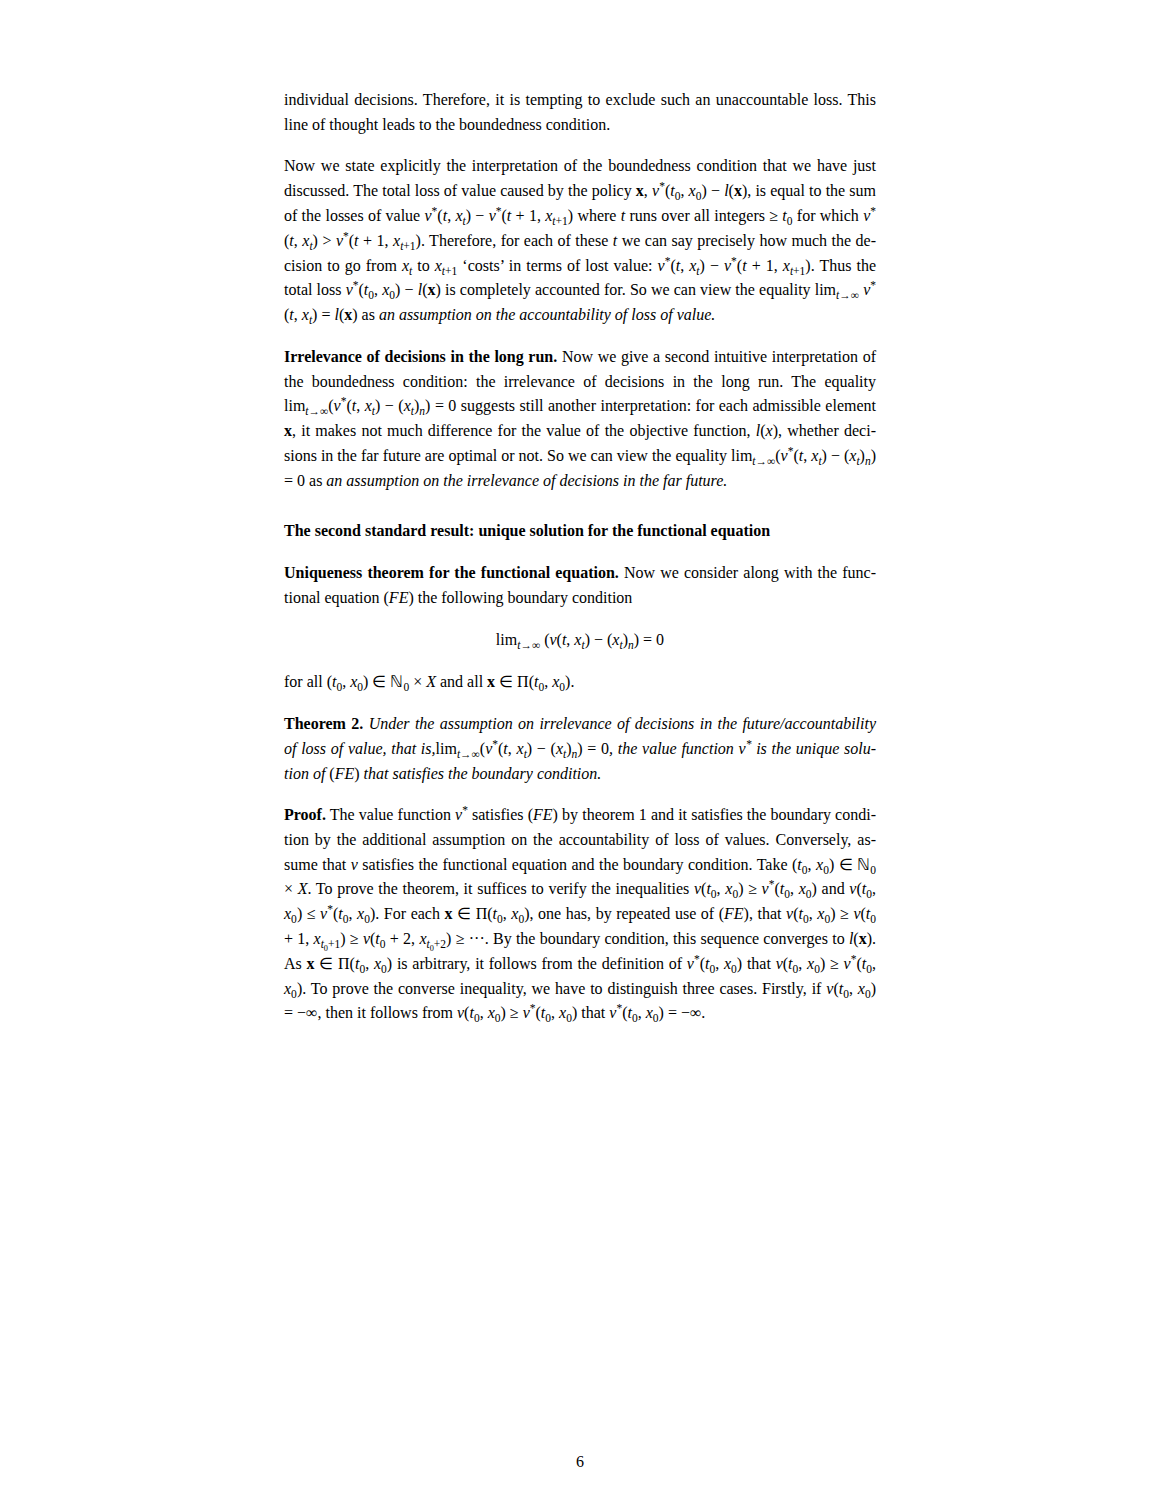individual decisions. Therefore, it is tempting to exclude such an unaccountable loss. This line of thought leads to the boundedness condition.
Now we state explicitly the interpretation of the boundedness condition that we have just discussed. The total loss of value caused by the policy x, v*(t0, x0) − l(x), is equal to the sum of the losses of value v*(t, xt) − v*(t + 1, xt+1) where t runs over all integers ≥ t0 for which v*(t, xt) > v*(t + 1, xt+1). Therefore, for each of these t we can say precisely how much the decision to go from xt to xt+1 ‘costs’ in terms of lost value: v*(t, xt) − v*(t + 1, xt+1). Thus the total loss v*(t0, x0) − l(x) is completely accounted for. So we can view the equality limt→∞ v*(t, xt) = l(x) as an assumption on the accountability of loss of value.
Irrelevance of decisions in the long run. Now we give a second intuitive interpretation of the boundedness condition: the irrelevance of decisions in the long run. The equality limt→∞(v*(t, xt) − (xt)n) = 0 suggests still another interpretation: for each admissible element x, it makes not much difference for the value of the objective function, l(x), whether decisions in the far future are optimal or not. So we can view the equality limt→∞(v*(t, xt) − (xt)n) = 0 as an assumption on the irrelevance of decisions in the far future.
The second standard result: unique solution for the functional equation
Uniqueness theorem for the functional equation. Now we consider along with the functional equation (FE) the following boundary condition
limt→∞ (v(t, xt) − (xt)n) = 0
for all (t0, x0) ∈ ℕ0 × X and all x ∈ Π(t0, x0).
Theorem 2. Under the assumption on irrelevance of decisions in the future/accountability of loss of value, that is, limt→∞(v*(t, xt) − (xt)n) = 0, the value function v* is the unique solution of (FE) that satisfies the boundary condition.
Proof. The value function v* satisfies (FE) by theorem 1 and it satisfies the boundary condition by the additional assumption on the accountability of loss of values. Conversely, assume that v satisfies the functional equation and the boundary condition. Take (t0, x0) ∈ ℕ0 × X. To prove the theorem, it suffices to verify the inequalities v(t0, x0) ≥ v*(t0, x0) and v(t0, x0) ≤ v*(t0, x0). For each x ∈ Π(t0, x0), one has, by repeated use of (FE), that v(t0, x0) ≥ v(t0 + 1, xt0+1) ≥ v(t0 + 2, xt0+2) ≥ ···. By the boundary condition, this sequence converges to l(x). As x ∈ Π(t0, x0) is arbitrary, it follows from the definition of v*(t0, x0) that v(t0, x0) ≥ v*(t0, x0). To prove the converse inequality, we have to distinguish three cases. Firstly, if v(t0, x0) = −∞, then it follows from v(t0, x0) ≥ v*(t0, x0) that v*(t0, x0) = −∞.
6